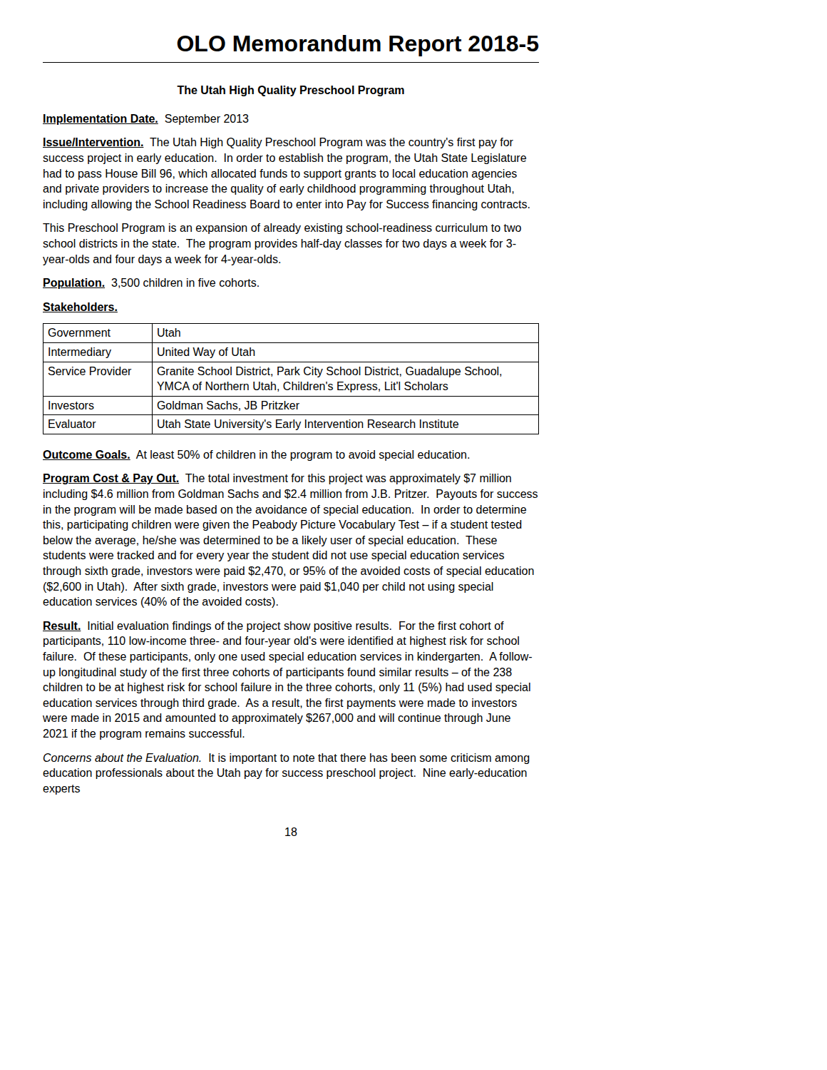OLO Memorandum Report 2018-5
The Utah High Quality Preschool Program
Implementation Date. September 2013
Issue/Intervention. The Utah High Quality Preschool Program was the country's first pay for success project in early education. In order to establish the program, the Utah State Legislature had to pass House Bill 96, which allocated funds to support grants to local education agencies and private providers to increase the quality of early childhood programming throughout Utah, including allowing the School Readiness Board to enter into Pay for Success financing contracts.
This Preschool Program is an expansion of already existing school-readiness curriculum to two school districts in the state. The program provides half-day classes for two days a week for 3-year-olds and four days a week for 4-year-olds.
Population. 3,500 children in five cohorts.
Stakeholders.
| Government | Utah |
| Intermediary | United Way of Utah |
| Service Provider | Granite School District, Park City School District, Guadalupe School, YMCA of Northern Utah, Children's Express, Lit'l Scholars |
| Investors | Goldman Sachs, JB Pritzker |
| Evaluator | Utah State University's Early Intervention Research Institute |
Outcome Goals. At least 50% of children in the program to avoid special education.
Program Cost & Pay Out. The total investment for this project was approximately $7 million including $4.6 million from Goldman Sachs and $2.4 million from J.B. Pritzer. Payouts for success in the program will be made based on the avoidance of special education. In order to determine this, participating children were given the Peabody Picture Vocabulary Test – if a student tested below the average, he/she was determined to be a likely user of special education. These students were tracked and for every year the student did not use special education services through sixth grade, investors were paid $2,470, or 95% of the avoided costs of special education ($2,600 in Utah). After sixth grade, investors were paid $1,040 per child not using special education services (40% of the avoided costs).
Result. Initial evaluation findings of the project show positive results. For the first cohort of participants, 110 low-income three- and four-year old's were identified at highest risk for school failure. Of these participants, only one used special education services in kindergarten. A follow-up longitudinal study of the first three cohorts of participants found similar results – of the 238 children to be at highest risk for school failure in the three cohorts, only 11 (5%) had used special education services through third grade. As a result, the first payments were made to investors were made in 2015 and amounted to approximately $267,000 and will continue through June 2021 if the program remains successful.
Concerns about the Evaluation. It is important to note that there has been some criticism among education professionals about the Utah pay for success preschool project. Nine early-education experts
18